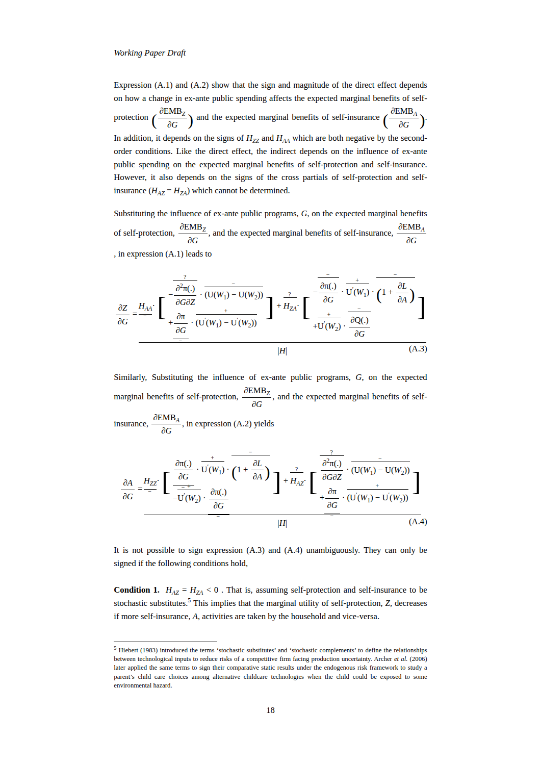Working Paper Draft
Expression (A.1) and (A.2) show that the sign and magnitude of the direct effect depends on how a change in ex-ante public spending affects the expected marginal benefits of self-protection (∂EMBZ∂G) and the expected marginal benefits of self-insurance (∂EMBA∂G). In addition, it depends on the signs of HZZ and HAA which are both negative by the second-order conditions. Like the direct effect, the indirect depends on the influence of ex-ante public spending on the expected marginal benefits of self-protection and self-insurance. However, it also depends on the signs of the cross partials of self-protection and self-insurance (HAZ = HZA) which cannot be determined.
Substituting the influence of ex-ante public programs, G, on the expected marginal benefits of self-protection, ∂EMBZ∂G, and the expected marginal benefits of self-insurance, ∂EMBA∂G, in expression (A.1) leads to
∂Z∂G = HAA −· [
−? ∂2π(.)∂G∂Z · − (U(W1) − U(W2))
+∂π∂G − · + (U′(W1) − U′(W2))
] + ? HZA· [
−− ∂π(.)∂G · + U′(W1) · − (1 + ∂L∂A)
++ U′(W2) · − ∂Q(.)∂G
] |H|
(A.3)
Similarly, Substituting the influence of ex-ante public programs, G, on the expected marginal benefits of self-protection, ∂EMBZ∂G, and the expected marginal benefits of self-insurance, ∂EMBA∂G, in expression (A.2) yields
∂A∂G = HZZ −· [
∂π(.)∂G − · + U′(W1) · − (1 + ∂L∂A)
−+ U′(W2) · ∂π(.)∂G −
] + ? HAZ· [
? ∂2π(.)∂G∂Z · − (U(W1) − U(W2))
+∂π∂G − · + (U′(W1) − U′(W2))
] |H|
(A.4)
It is not possible to sign expression (A.3) and (A.4) unambiguously. They can only be signed if the following conditions hold,
Condition 1. HAZ = HZA < 0 . That is, assuming self-protection and self-insurance to be stochastic substitutes.5 This implies that the marginal utility of self-protection, Z, decreases if more self-insurance, A, activities are taken by the household and vice-versa.
5 Hiebert (1983) introduced the terms ‘stochastic substitutes’ and ‘stochastic complements’ to define the relationships between technological inputs to reduce risks of a competitive firm facing production uncertainty. Archer et al. (2006) later applied the same terms to sign their comparative static results under the endogenous risk framework to study a parent’s child care choices among alternative childcare technologies when the child could be exposed to some environmental hazard.
18